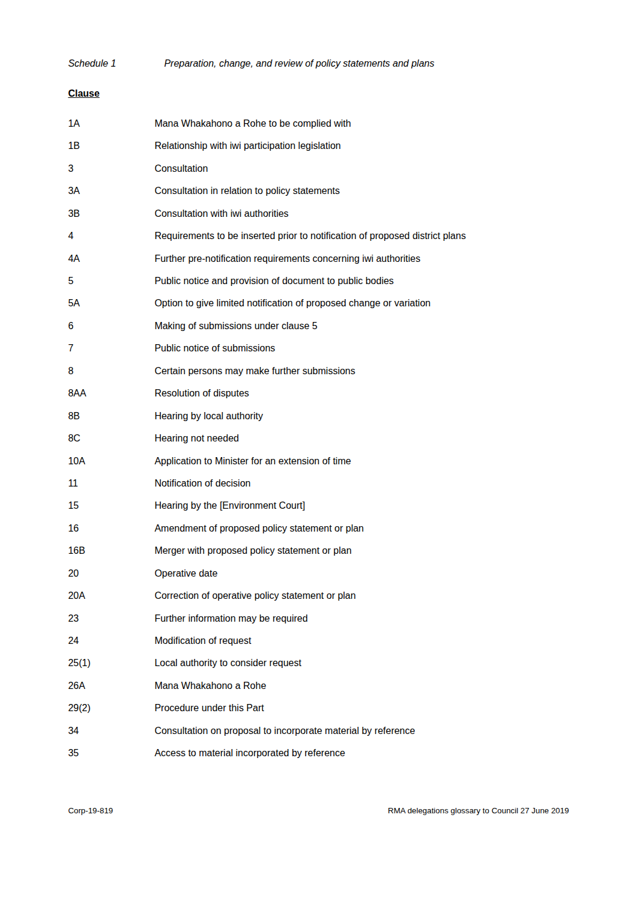Schedule 1 Preparation, change, and review of policy statements and plans
Clause
| 1A | Mana Whakahono a Rohe to be complied with |
| 1B | Relationship with iwi participation legislation |
| 3 | Consultation |
| 3A | Consultation in relation to policy statements |
| 3B | Consultation with iwi authorities |
| 4 | Requirements to be inserted prior to notification of proposed district plans |
| 4A | Further pre-notification requirements concerning iwi authorities |
| 5 | Public notice and provision of document to public bodies |
| 5A | Option to give limited notification of proposed change or variation |
| 6 | Making of submissions under clause 5 |
| 7 | Public notice of submissions |
| 8 | Certain persons may make further submissions |
| 8AA | Resolution of disputes |
| 8B | Hearing by local authority |
| 8C | Hearing not needed |
| 10A | Application to Minister for an extension of time |
| 11 | Notification of decision |
| 15 | Hearing by the [Environment Court] |
| 16 | Amendment of proposed policy statement or plan |
| 16B | Merger with proposed policy statement or plan |
| 20 | Operative date |
| 20A | Correction of operative policy statement or plan |
| 23 | Further information may be required |
| 24 | Modification of request |
| 25(1) | Local authority to consider request |
| 26A | Mana Whakahono a Rohe |
| 29(2) | Procedure under this Part |
| 34 | Consultation on proposal to incorporate material by reference |
| 35 | Access to material incorporated by reference |
Corp-19-819 RMA delegations glossary to Council 27 June 2019